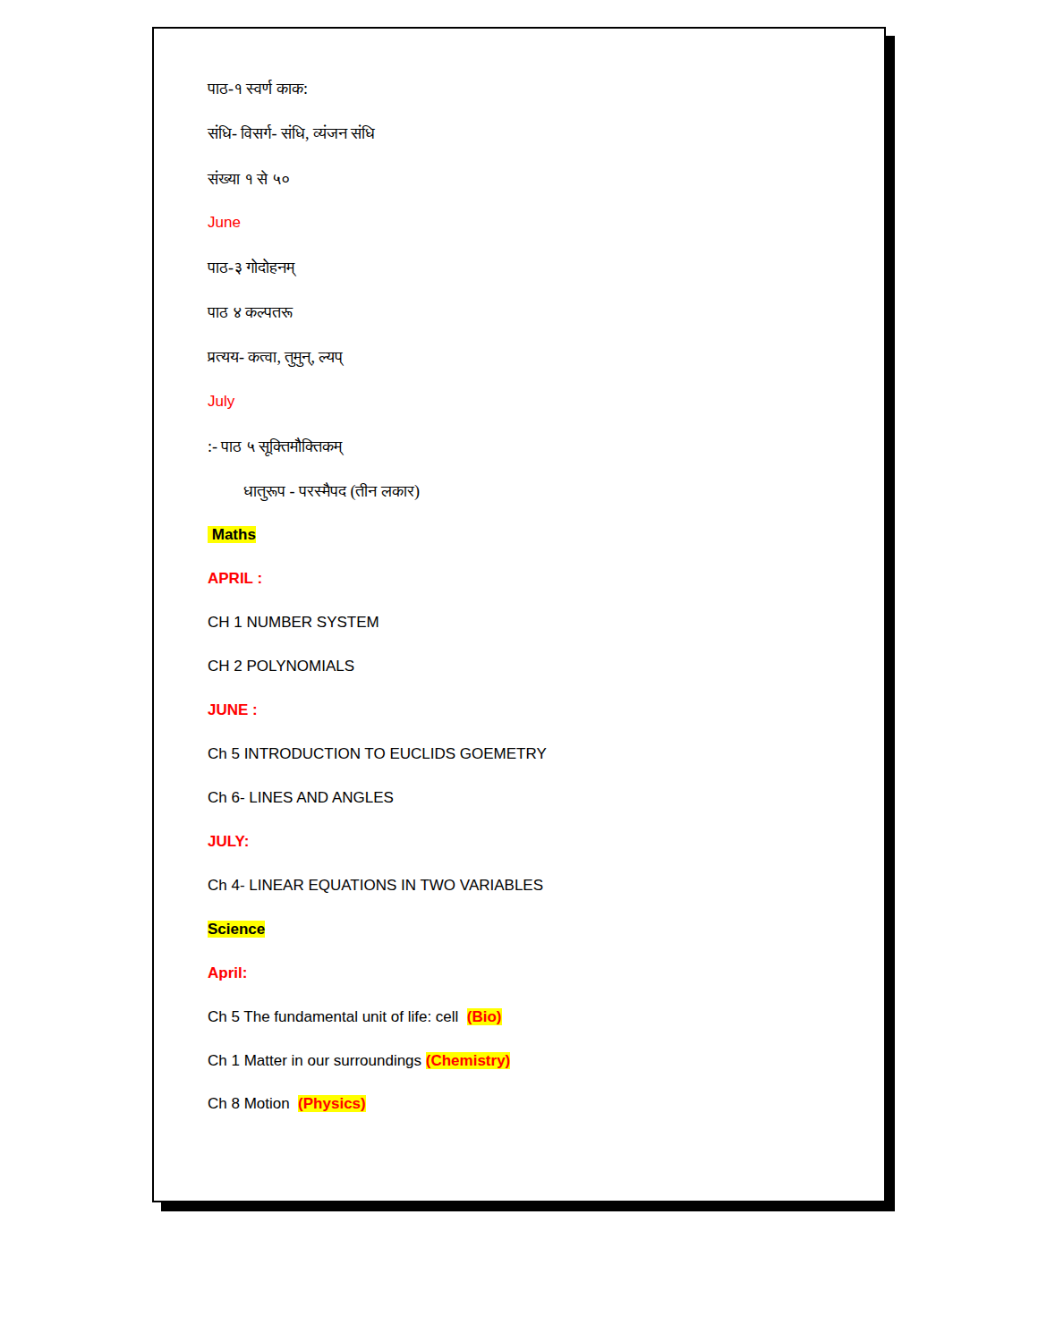पाठ-१ स्वर्ण काक:
संधि- विसर्ग- संधि, व्यंजन संधि
संख्या १ से ५०
June
पाठ-३ गोदोहनम्
पाठ ४ कल्पतरू
प्रत्यय- कत्वा, तुमुन्, ल्यप्
July
:- पाठ ५ सूक्तिमौक्तिकम्
धातुरूप - परस्मैपद (तीन लकार)
Maths
APRIL :
CH 1 NUMBER SYSTEM
CH 2 POLYNOMIALS
JUNE :
Ch 5 INTRODUCTION TO EUCLIDS GOEMETRY
Ch 6- LINES AND ANGLES
JULY:
Ch 4- LINEAR EQUATIONS IN TWO VARIABLES
Science
April:
Ch 5 The fundamental unit of life: cell (Bio)
Ch 1 Matter in our surroundings (Chemistry)
Ch 8 Motion (Physics)